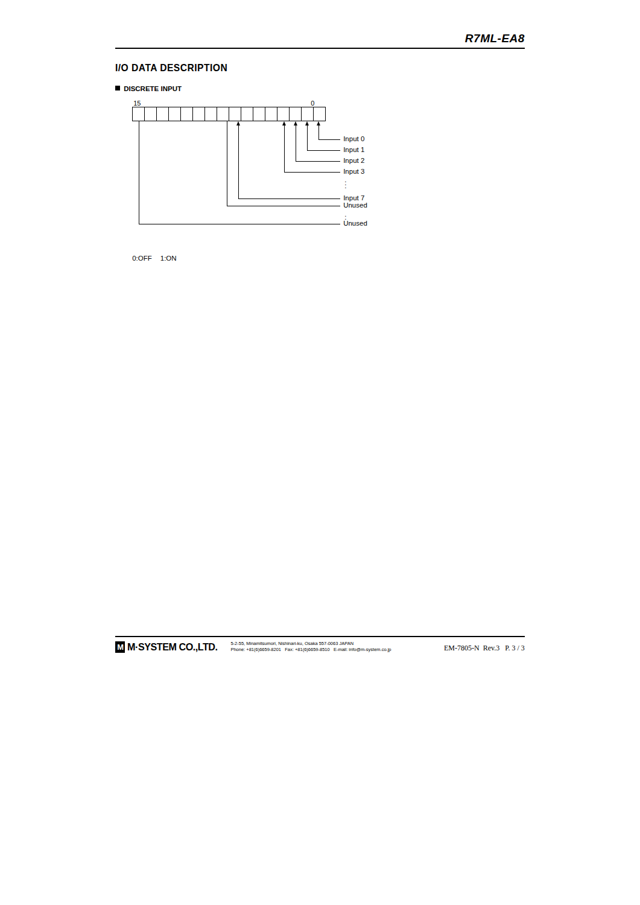R7ML-EA8
I/O DATA DESCRIPTION
DISCRETE INPUT
15 0
Input 0
Input 1
Input 2
Input 3
.
.
.
Input 7
Unused
.
.
Unused
0:OFF 1:ON
M M·SYSTEM CO.,LTD.
5-2-55, Minamitsumori, Nishinari-ku, Osaka 557-0063 JAPAN
Phone: +81(6)6659-8201 Fax: +81(6)6659-8510 E-mail: info@m-system.co.jp
EM-7805-N Rev.3 P. 3 / 3